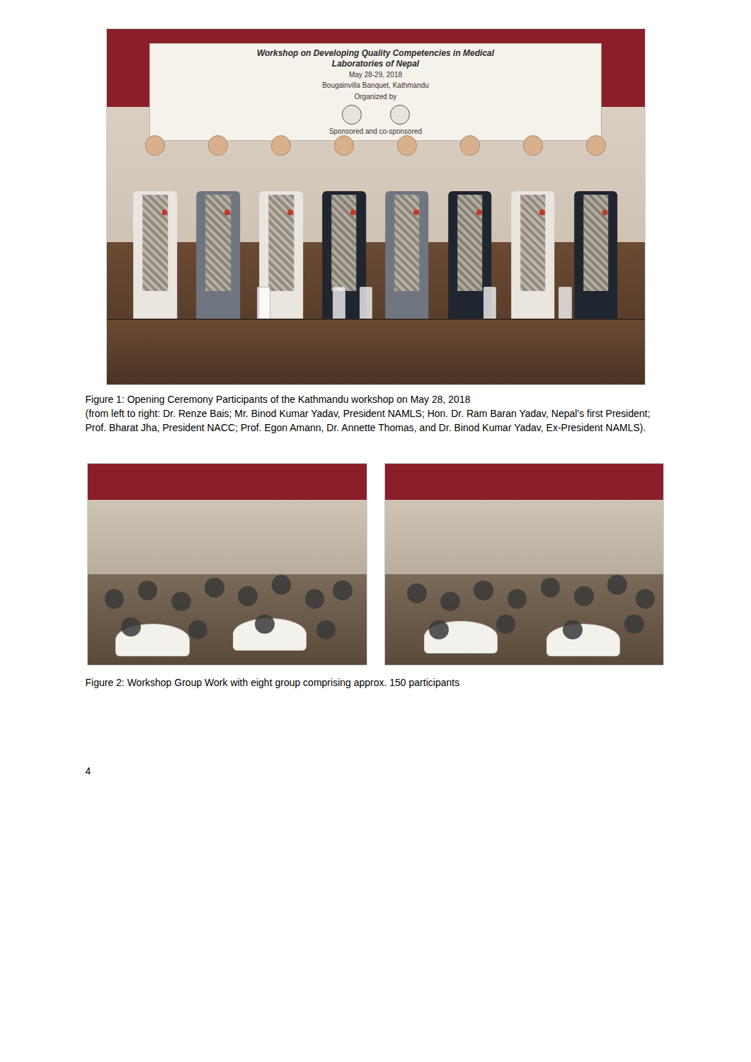Workshop on Developing Quality Competencies in Medical
Laboratories of Nepal
May 28-29, 2018
Bougainvilla Banquet, Kathmandu
Organized by
Sponsored and co-sponsored
Figure 1: Opening Ceremony Participants of the Kathmandu workshop on May 28, 2018
(from left to right: Dr. Renze Bais; Mr. Binod Kumar Yadav, President NAMLS; Hon. Dr. Ram Baran Yadav, Nepal’s first President; Prof. Bharat Jha, President NACC; Prof. Egon Amann, Dr. Annette Thomas, and Dr. Binod Kumar Yadav, Ex-President NAMLS).
Figure 2: Workshop Group Work with eight group comprising approx. 150 participants
4